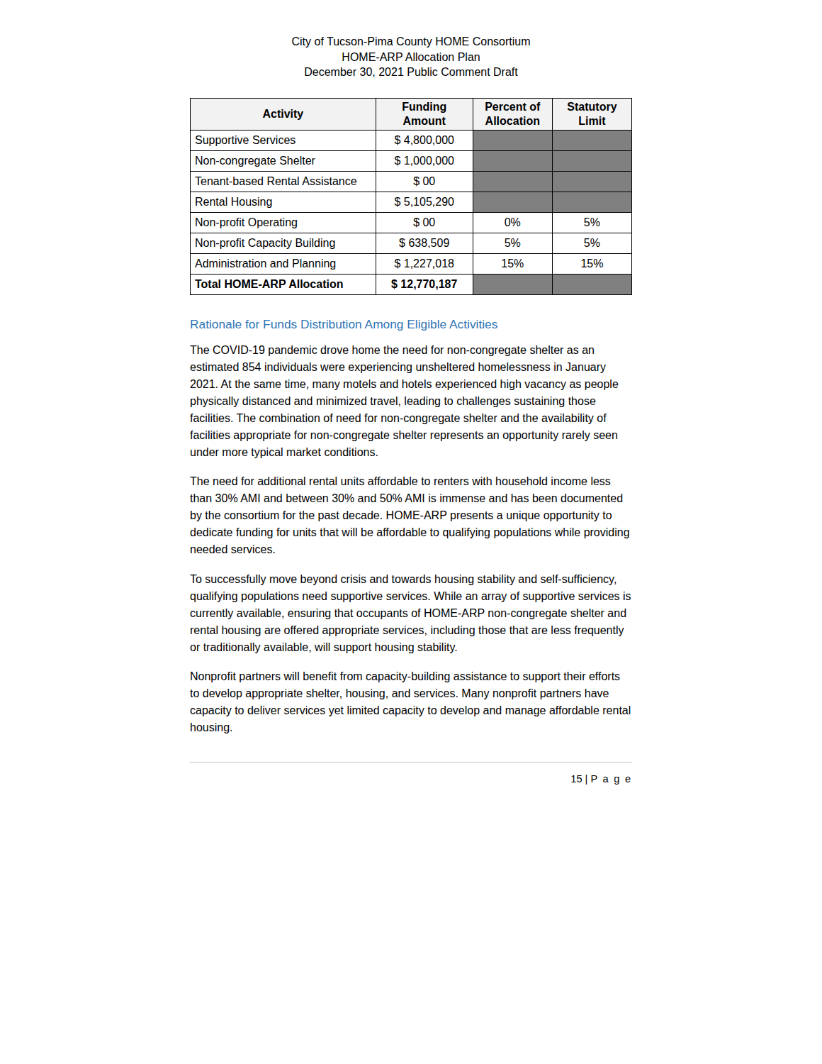City of Tucson-Pima County HOME Consortium
HOME-ARP Allocation Plan
December 30, 2021 Public Comment Draft
| Activity | Funding Amount | Percent of Allocation | Statutory Limit |
| --- | --- | --- | --- |
| Supportive Services | $ 4,800,000 | | |
| Non-congregate Shelter | $ 1,000,000 | | |
| Tenant-based Rental Assistance | $ 00 | | |
| Rental Housing | $ 5,105,290 | | |
| Non-profit Operating | $ 00 | 0% | 5% |
| Non-profit Capacity Building | $ 638,509 | 5% | 5% |
| Administration and Planning | $ 1,227,018 | 15% | 15% |
| Total HOME-ARP Allocation | $ 12,770,187 | | |
Rationale for Funds Distribution Among Eligible Activities
The COVID-19 pandemic drove home the need for non-congregate shelter as an estimated 854 individuals were experiencing unsheltered homelessness in January 2021. At the same time, many motels and hotels experienced high vacancy as people physically distanced and minimized travel, leading to challenges sustaining those facilities. The combination of need for non-congregate shelter and the availability of facilities appropriate for non-congregate shelter represents an opportunity rarely seen under more typical market conditions.
The need for additional rental units affordable to renters with household income less than 30% AMI and between 30% and 50% AMI is immense and has been documented by the consortium for the past decade. HOME-ARP presents a unique opportunity to dedicate funding for units that will be affordable to qualifying populations while providing needed services.
To successfully move beyond crisis and towards housing stability and self-sufficiency, qualifying populations need supportive services. While an array of supportive services is currently available, ensuring that occupants of HOME-ARP non-congregate shelter and rental housing are offered appropriate services, including those that are less frequently or traditionally available, will support housing stability.
Nonprofit partners will benefit from capacity-building assistance to support their efforts to develop appropriate shelter, housing, and services. Many nonprofit partners have capacity to deliver services yet limited capacity to develop and manage affordable rental housing.
15 | P a g e